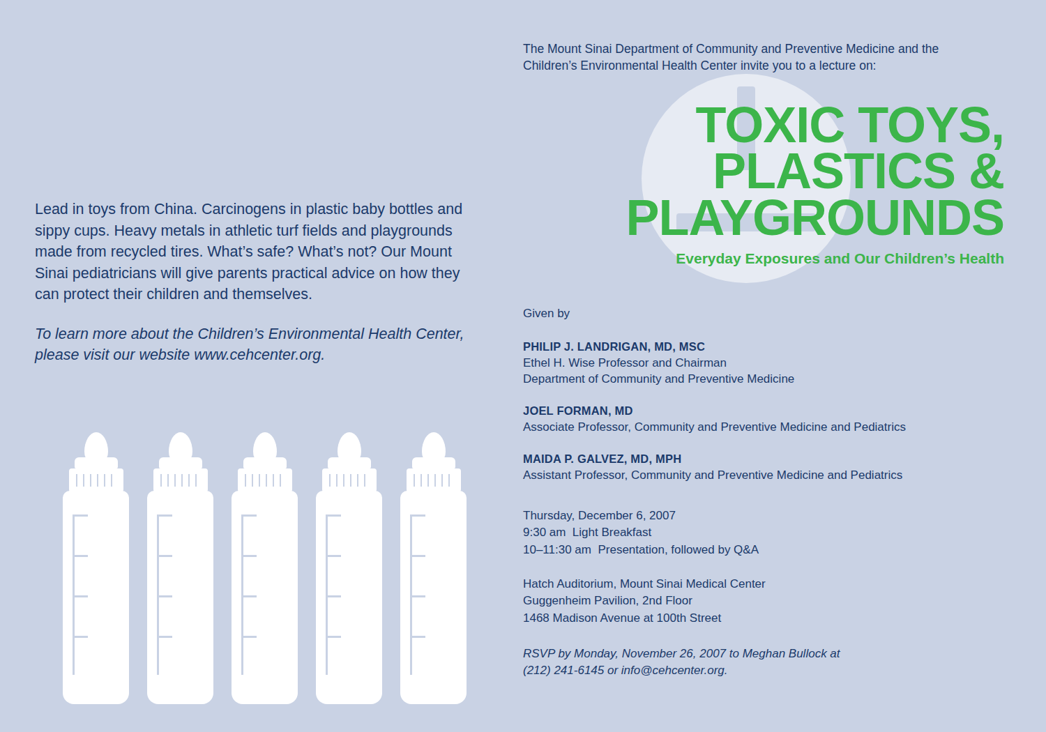Lead in toys from China. Carcinogens in plastic baby bottles and sippy cups. Heavy metals in athletic turf fields and playgrounds made from recycled tires. What’s safe? What’s not? Our Mount Sinai pediatricians will give parents practical advice on how they can protect their children and themselves.
To learn more about the Children’s Environmental Health Center, please visit our website www.cehcenter.org.
The Mount Sinai Department of Community and Preventive Medicine and the Children’s Environmental Health Center invite you to a lecture on:
Toxic Toys, Plastics & Playgrounds
Everyday Exposures and Our Children’s Health
Given by
Philip J. Landrigan, MD, MSc
Ethel H. Wise Professor and Chairman
Department of Community and Preventive Medicine
Joel Forman, MD
Associate Professor, Community and Preventive Medicine and Pediatrics
Maida P. Galvez, MD, MPH
Assistant Professor, Community and Preventive Medicine and Pediatrics
Thursday, December 6, 2007
9:30 am Light Breakfast
10–11:30 am Presentation, followed by Q&A
Hatch Auditorium, Mount Sinai Medical Center
Guggenheim Pavilion, 2nd Floor
1468 Madison Avenue at 100th Street
RSVP by Monday, November 26, 2007 to Meghan Bullock at
(212) 241-6145 or info@cehcenter.org.